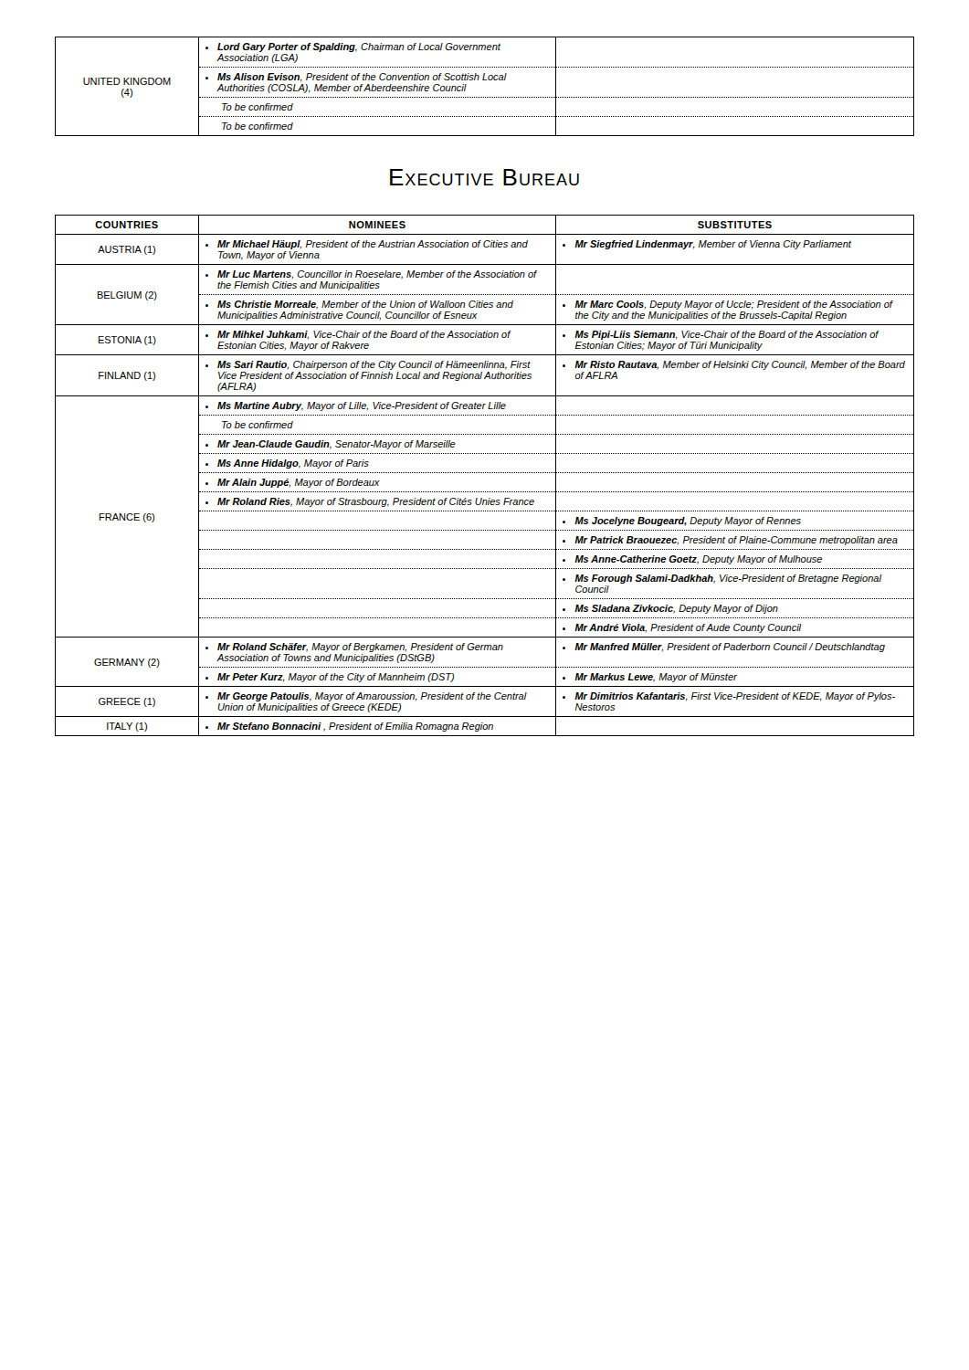| UNITED KINGDOM (4) | Lord Gary Porter of Spalding , Chairman of Local Government Association (LGA) | |
| Ms Alison Evison , President of the Convention of Scottish Local Authorities (COSLA), Member of Aberdeenshire Council | |
| To be confirmed | |
| To be confirmed | |
Executive Bureau
| COUNTRIES | NOMINEES | SUBSTITUTES |
| --- | --- | --- |
| AUSTRIA (1) | Mr Michael Häupl , President of the Austrian Association of Cities and Town, Mayor of Vienna | Mr Siegfried Lindenmayr , Member of Vienna City Parliament |
| BELGIUM (2) | Mr Luc Martens , Councillor in Roeselare, Member of the Association of the Flemish Cities and Municipalities | |
| Ms Christie Morreale , Member of the Union of Walloon Cities and Municipalities Administrative Council, Councillor of Esneux | Mr Marc Cools , Deputy Mayor of Uccle; President of the Association of the City and the Municipalities of the Brussels-Capital Region |
| ESTONIA (1) | Mr Mihkel Juhkami , Vice-Chair of the Board of the Association of Estonian Cities, Mayor of Rakvere | Ms Pipi-Liis Siemann , Vice-Chair of the Board of the Association of Estonian Cities; Mayor of Türi Municipality |
| FINLAND (1) | Ms Sari Rautio , Chairperson of the City Council of Hämeenlinna, First Vice President of Association of Finnish Local and Regional Authorities (AFLRA) | Mr Risto Rautava , Member of Helsinki City Council, Member of the Board of AFLRA |
| FRANCE (6) | Ms Martine Aubry , Mayor of Lille, Vice-President of Greater Lille | |
| To be confirmed | |
| Mr Jean-Claude Gaudin , Senator-Mayor of Marseille | |
| Ms Anne Hidalgo , Mayor of Paris | |
| Mr Alain Juppé , Mayor of Bordeaux | |
| Mr Roland Ries , Mayor of Strasbourg, President of Cités Unies France | |
| | Ms Jocelyne Bougeard, Deputy Mayor of Rennes |
| | Mr Patrick Braouezec , President of Plaine-Commune metropolitan area |
| | Ms Anne-Catherine Goetz , Deputy Mayor of Mulhouse |
| | Ms Forough Salami-Dadkhah , Vice-President of Bretagne Regional Council |
| | Ms Sladana Zivkocic , Deputy Mayor of Dijon |
| | Mr André Viola , President of Aude County Council |
| GERMANY (2) | Mr Roland Schäfer , Mayor of Bergkamen, President of German Association of Towns and Municipalities (DStGB) | Mr Manfred Müller , President of Paderborn Council / Deutschlandtag |
| Mr Peter Kurz , Mayor of the City of Mannheim (DST) | Mr Markus Lewe , Mayor of Münster |
| GREECE (1) | Mr George Patoulis , Mayor of Amaroussion, President of the Central Union of Municipalities of Greece (KEDE) | Mr Dimitrios Kafantaris , First Vice-President of KEDE, Mayor of Pylos-Nestoros |
| ITALY (1) | Mr Stefano Bonnacini , President of Emilia Romagna Region | |